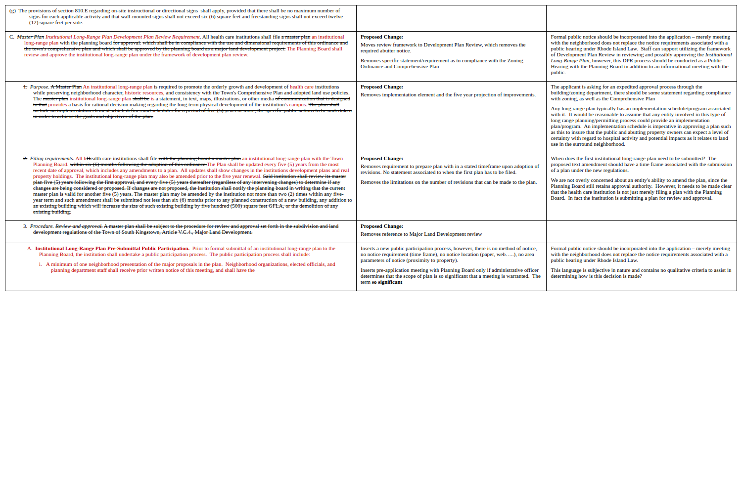| (g) The provisions of section 810.E regarding on-site instructional or directional signs shall apply, provided that there shall be no maximum number of signs for each applicable activity and that wall-mounted signs shall not exceed six (6) square feet and freestanding signs shall not exceed twelve (12) square feet per side. | | |
| C. Master Plan Institutional Long-Range Plan Development Plan Review Requirement . All health care institutions shall file a master plan an institutional long-range plan with the planning board for approval. which shall be in compliance with the use and dimensional requirements of this ordinance and the town's comprehensive plan and which shall be approved by the planning board as a major land development project. The Planning Board shall review and approve the institutional long-range plan under the framework of development plan review. | Proposed Change: Moves review framework to Development Plan Review, which removes the required abutter notice. Removes specific statement/requirement as to compliance with the Zoning Ordinance and Comprehensive Plan | Formal public notice should be incorporated into the application – merely meeting with the neighborhood does not replace the notice requirements associated with a public hearing under Rhode Island Law. Staff can support utilizing the framework of Development Plan Review in reviewing and possibly approving the Institutional Long-Range Plan , however, this DPR process should be conducted as a Public Hearing with the Planning Board in addition to an informational meeting with the public. |
| 1. Purpose. A Master Plan An institutional long-range plan is required to promote the orderly growth and development of health care institutions while preserving neighborhood character, historic resources, and consistency with the Town's Comprehensive Plan and adopted land use policies. The master plan institutional long-range plan shall be is a statement, in text, maps, illustrations, or other media of communication that is designed to that provides a basis for rational decision making regarding the long term physical development of the institution 's campus . The plan shall include an implementation element which defines and schedules for a period of five (5) years or more, the specific public actions to be undertaken in order to achieve the goals and objectives of the plan. | Proposed Change: Removes implementation element and the five year projection of improvements. | The applicant is asking for an expedited approval process through the building/zoning department, there should be some statement regarding compliance with zoning, as well as the Comprehensive Plan Any long range plan typically has an implementation schedule/program associated with it. It would be reasonable to assume that any entity involved in this type of long range planning/permitting process could provide an implementation plan/program. An implementation schedule is imperative in approving a plan such as this to insure that the public and abutting property owners can expect a level of certainty with regard to hospital activity and potential impacts as it relates to land use in the surround neighborhood. |
| 2. Filing requirements. All h H ealth care institutions shall file with the planning board a master plan an institutional long-range plan with the Town Planning Board. within six (6) months following the adoption of this ordinance. The Plan shall be updated every five (5) years from the most recent date of approval, which includes any amendments to a plan. All updates shall show changes in the institutions development plans and real property holdings. The institutional long-range plan may also be amended prior to the five year renewal. Said institution shall review its master plan five (5) years following the first approval, and every five (5) years thereafter (regardless of any intervening changes) to determine if any changes are being considered or proposed. If changes are not proposed, the institution shall notify the planning board in writing that the current master plan is valid for another five (5) years. The master plan may be amended by the institution not more than two (2) times within any five-year term and such amendment shall be submitted not less than six (6) months prior to any planned construction of a new building, any addition to an existing building which will increase the size of such existing building by five hundred (500) square feet GFLA, or the demolition of any existing building. | Proposed Change: Removes requirement to prepare plan with in a stated timeframe upon adoption of revisions. No statement associated to when the first plan has to be filed. Removes the limitations on the number of revisions that can be made to the plan. | When does the first institutional long-range plan need to be submitted? The proposed text amendment should have a time frame associated with the submission of a plan under the new regulations. We are not overly concerned about an entity's ability to amend the plan, since the Planning Board still retains approval authority. However, it needs to be made clear that the health care institution is not just merely filing a plan with the Planning Board. In fact the institution is submitting a plan for review and approval. |
| 3. Procedure. Review and approval. A master plan shall be subject to the procedure for review and approval set forth in the subdivision and land development regulations of the Town of South Kingstown, Article V.C.4., Major Land Development. | Proposed Change: Removes reference to Major Land Development review | |
| A. Institutional Long-Range Plan Pre-Submittal Public Participation. Prior to formal submittal of an institutional long-range plan to the Planning Board, the institution shall undertake a public participation process. The public participation process shall include: i. A minimum of one neighborhood presentation of the major proposals in the plan. Neighborhood organizations, elected officials, and planning department staff shall receive prior written notice of this meeting, and shall have the | Inserts a new public participation process, however, there is no method of notice, no notice requirement (time frame), no notice location (paper, web…..), no area parameters of notice (proximity to property). Inserts pre-application meeting with Planning Board only if administrative officer determines that the scope of plan is so significant that a meeting is warranted. The term so significant | Formal public notice should be incorporated into the application – merely meeting with the neighborhood does not replace the notice requirements associated with a public hearing under Rhode Island Law. This language is subjective in nature and contains no qualitative criteria to assist in determining how is this decision is made? |